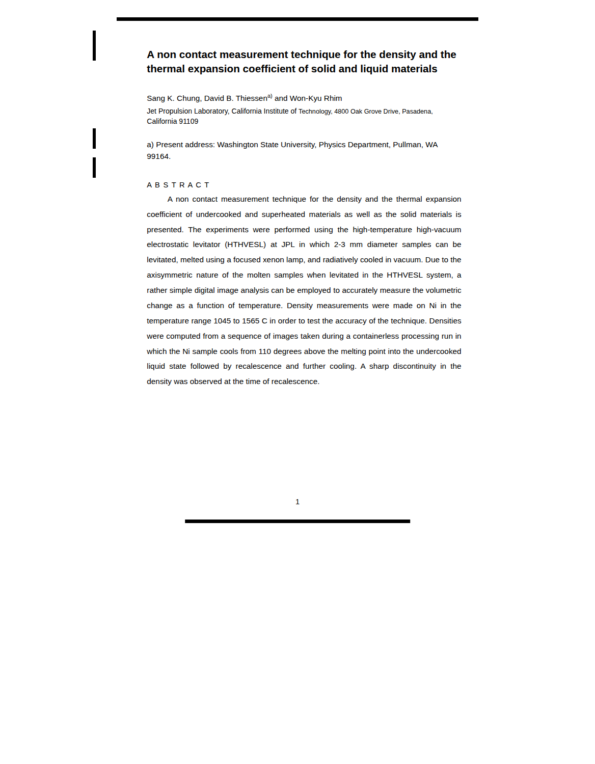A non contact measurement technique for the density and the thermal expansion coefficient of solid and liquid materials
Sang K. Chung, David B. Thiessena) and Won-Kyu Rhim
Jet Propulsion Laboratory, California Institute of Technology, 4800 Oak Grove Drive, Pasadena, California 91109
a) Present address: Washington State University, Physics Department, Pullman, WA 99164.
A B S T R A C T
A non contact measurement technique for the density and the thermal expansion coefficient of undercooked and superheated materials as well as the solid materials is presented. The experiments were performed using the high-temperature high-vacuum electrostatic levitator (HTHVESL) at JPL in which 2-3 mm diameter samples can be levitated, melted using a focused xenon lamp, and radiatively cooled in vacuum. Due to the axisymmetric nature of the molten samples when levitated in the HTHVESL system, a rather simple digital image analysis can be employed to accurately measure the volumetric change as a function of temperature. Density measurements were made on Ni in the temperature range 1045 to 1565 C in order to test the accuracy of the technique. Densities were computed from a sequence of images taken during a containerless processing run in which the Ni sample cools from 110 degrees above the melting point into the undercooked liquid state followed by recalescence and further cooling. A sharp discontinuity in the density was observed at the time of recalescence.
1